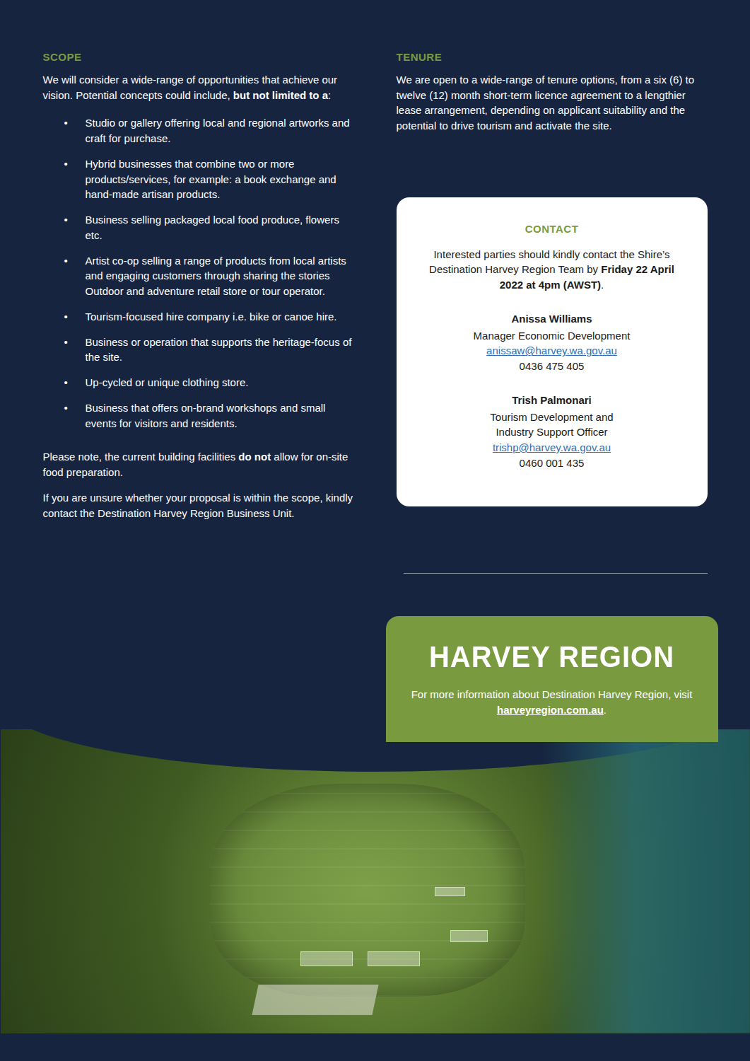SCOPE
We will consider a wide-range of opportunities that achieve our vision. Potential concepts could include, but not limited to a:
Studio or gallery offering local and regional artworks and craft for purchase.
Hybrid businesses that combine two or more products/services, for example: a book exchange and hand-made artisan products.
Business selling packaged local food produce, flowers etc.
Artist co-op selling a range of products from local artists and engaging customers through sharing the stories Outdoor and adventure retail store or tour operator.
Tourism-focused hire company i.e. bike or canoe hire.
Business or operation that supports the heritage-focus of the site.
Up-cycled or unique clothing store.
Business that offers on-brand workshops and small events for visitors and residents.
Please note, the current building facilities do not allow for on-site food preparation.
If you are unsure whether your proposal is within the scope, kindly contact the Destination Harvey Region Business Unit.
TENURE
We are open to a wide-range of tenure options, from a six (6) to twelve (12) month short-term licence agreement to a lengthier lease arrangement, depending on applicant suitability and the potential to drive tourism and activate the site.
CONTACT
Interested parties should kindly contact the Shire’s Destination Harvey Region Team by Friday 22 April 2022 at 4pm (AWST).
Anissa Williams
Manager Economic Development
anissaw@harvey.wa.gov.au
0436 475 405
Trish Palmonari
Tourism Development and
Industry Support Officer
trishp@harvey.wa.gov.au
0460 001 435
HARVEY REGION
For more information about Destination Harvey Region, visit harveyregion.com.au.